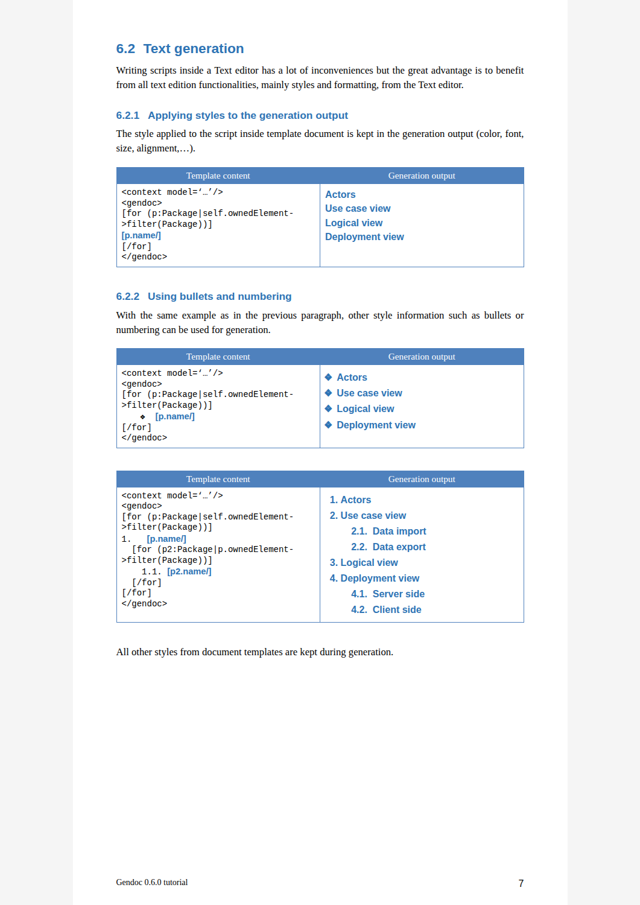6.2 Text generation
Writing scripts inside a Text editor has a lot of inconveniences but the great advantage is to benefit from all text edition functionalities, mainly styles and formatting, from the Text editor.
6.2.1 Applying styles to the generation output
The style applied to the script inside template document is kept in the generation output (color, font, size, alignment,…).
| Template content | Generation output |
| --- | --- |
| <context model=‘…’/> <gendoc> [for (p:Package/self.ownedElement->filter(Package))] [p.name/] [/for] </gendoc> | Actors Use case view Logical view Deployment view |
6.2.2 Using bullets and numbering
With the same example as in the previous paragraph, other style information such as bullets or numbering can be used for generation.
| Template content | Generation output |
| --- | --- |
| <context model=‘…’/> <gendoc> [for (p:Package/self.ownedElement->filter(Package))] ❖ [p.name/] [/for] </gendoc> | Actors Use case view Logical view Deployment view |
| Template content | Generation output |
| --- | --- |
| <context model=‘…’/> <gendoc> [for (p:Package/self.ownedElement->filter(Package))] 1. [p.name/] [for (p2:Package/p.ownedElement->filter(Package))] 1.1. [p2.name/] [/for] [/for] </gendoc> | Actors Use case view Data import Data export Logical view Deployment view Server side Client side |
All other styles from document templates are kept during generation.
7 Gendoc 0.6.0 tutorial